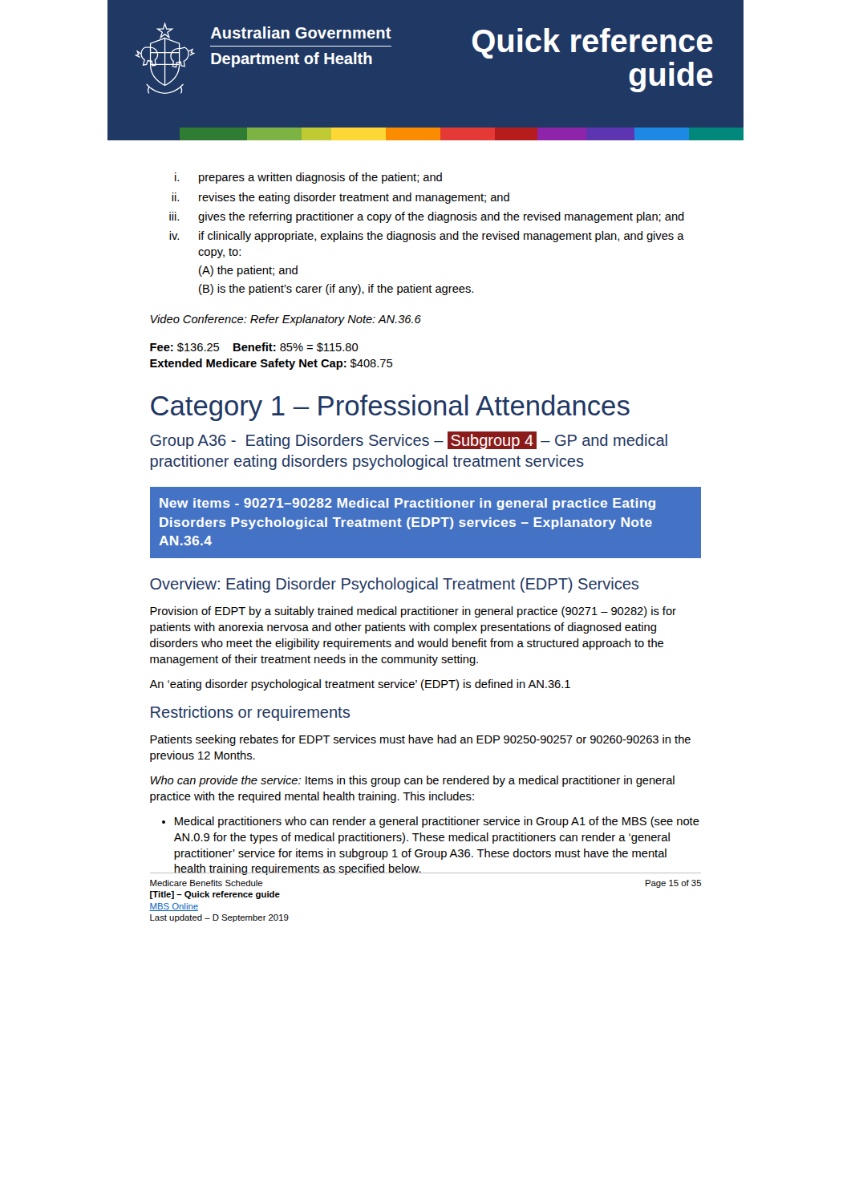Australian Government
Department of Health
Quick reference
guide
i. prepares a written diagnosis of the patient; and
ii. revises the eating disorder treatment and management; and
iii. gives the referring practitioner a copy of the diagnosis and the revised management plan; and
iv. if clinically appropriate, explains the diagnosis and the revised management plan, and gives a copy, to:
(A) the patient; and
(B) is the patient’s carer (if any), if the patient agrees.
Video Conference: Refer Explanatory Note: AN.36.6
Fee: $136.25 Benefit: 85% = $115.80
Extended Medicare Safety Net Cap: $408.75
Category 1 – Professional Attendances
Group A36 - Eating Disorders Services – Subgroup 4 – GP and medical practitioner eating disorders psychological treatment services
New items - 90271–90282 Medical Practitioner in general practice Eating Disorders Psychological Treatment (EDPT) services – Explanatory Note AN.36.4
Overview: Eating Disorder Psychological Treatment (EDPT) Services
Provision of EDPT by a suitably trained medical practitioner in general practice (90271 – 90282) is for patients with anorexia nervosa and other patients with complex presentations of diagnosed eating disorders who meet the eligibility requirements and would benefit from a structured approach to the management of their treatment needs in the community setting.
An ‘eating disorder psychological treatment service’ (EDPT) is defined in AN.36.1
Restrictions or requirements
Patients seeking rebates for EDPT services must have had an EDP 90250-90257 or 90260-90263 in the previous 12 Months.
Who can provide the service: Items in this group can be rendered by a medical practitioner in general practice with the required mental health training. This includes:
Medical practitioners who can render a general practitioner service in Group A1 of the MBS (see note AN.0.9 for the types of medical practitioners). These medical practitioners can render a ‘general practitioner’ service for items in subgroup 1 of Group A36. These doctors must have the mental health training requirements as specified below.
Medicare Benefits Schedule
[Title] – Quick reference guide
MBS Online
Last updated – D September 2019
Page 15 of 35